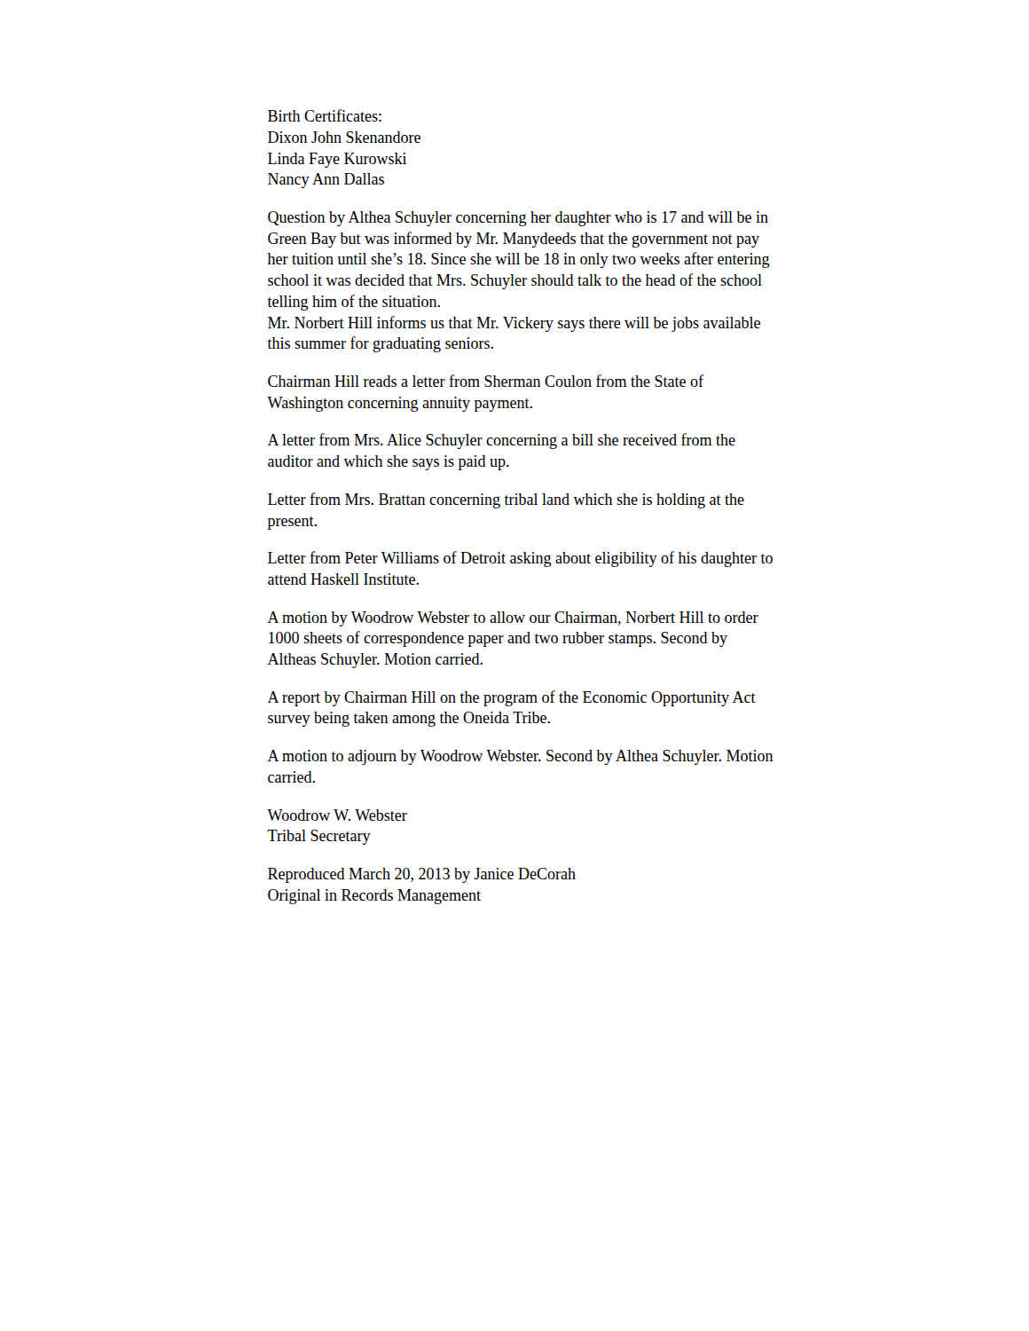Birth Certificates:
Dixon John Skenandore
Linda Faye Kurowski
Nancy Ann Dallas
Question by Althea Schuyler concerning her daughter who is 17 and will be in Green Bay but was informed by Mr. Manydeeds that the government not pay her tuition until she’s 18. Since she will be 18 in only two weeks after entering school it was decided that Mrs. Schuyler should talk to the head of the school telling him of the situation.
Mr. Norbert Hill informs us that Mr. Vickery says there will be jobs available this summer for graduating seniors.
Chairman Hill reads a letter from Sherman Coulon from the State of Washington concerning annuity payment.
A letter from Mrs. Alice Schuyler concerning a bill she received from the auditor and which she says is paid up.
Letter from Mrs. Brattan concerning tribal land which she is holding at the present.
Letter from Peter Williams of Detroit asking about eligibility of his daughter to attend Haskell Institute.
A motion by Woodrow Webster to allow our Chairman, Norbert Hill to order 1000 sheets of correspondence paper and two rubber stamps. Second by Altheas Schuyler. Motion carried.
A report by Chairman Hill on the program of the Economic Opportunity Act survey being taken among the Oneida Tribe.
A motion to adjourn by Woodrow Webster. Second by Althea Schuyler. Motion carried.
Woodrow W. Webster
Tribal Secretary
Reproduced March 20, 2013 by Janice DeCorah
Original in Records Management